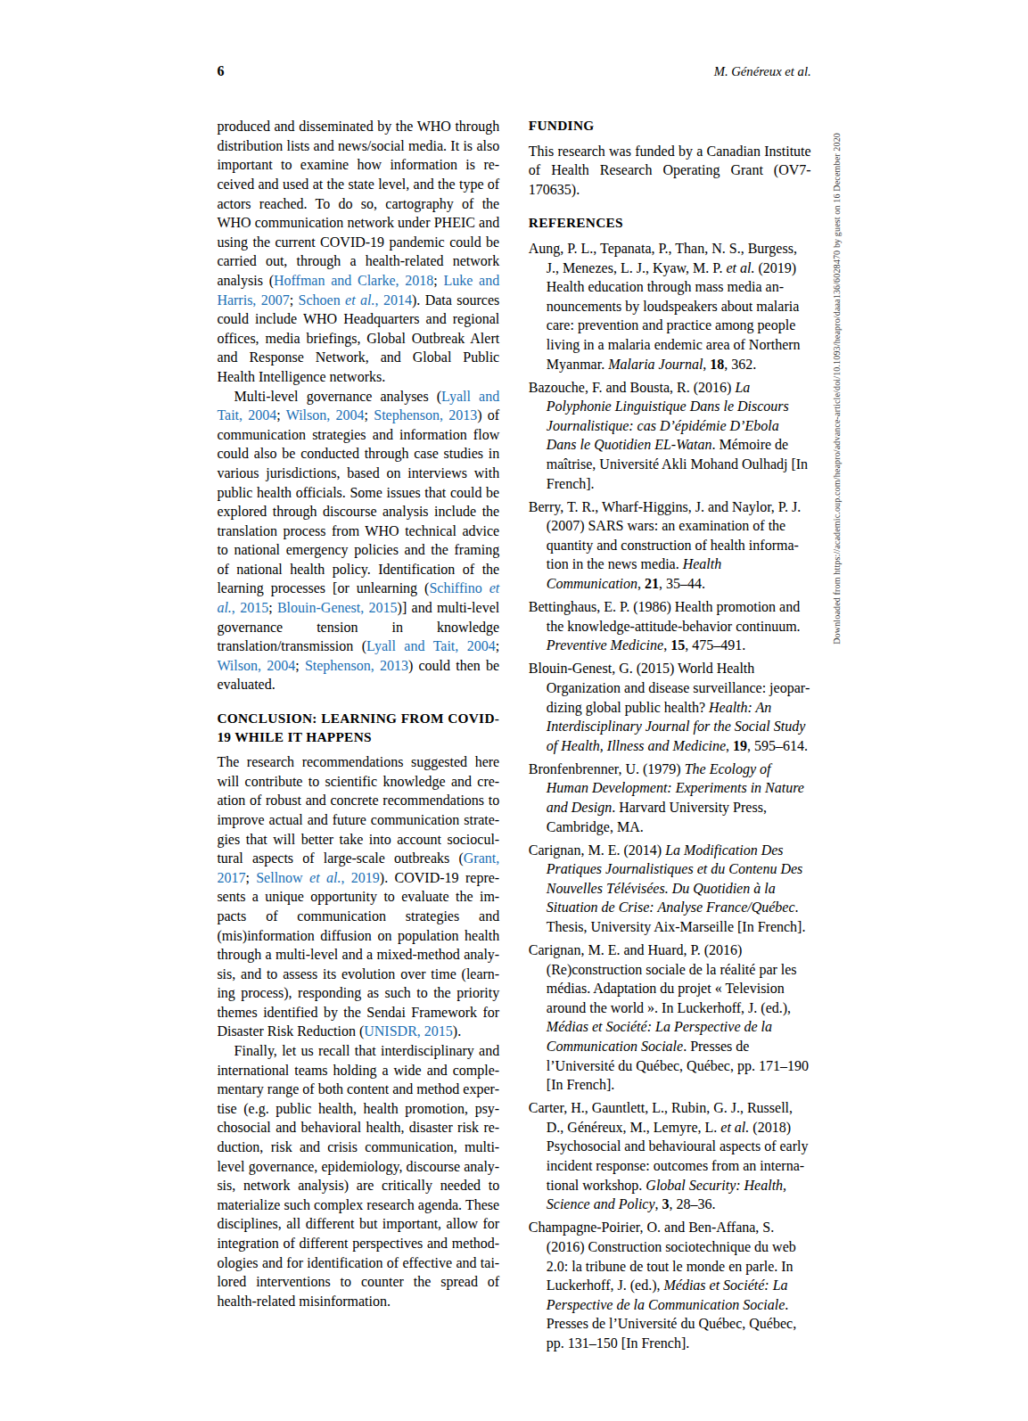6 M. Généreux et al.
Downloaded from https://academic.oup.com/heapro/advance-article/doi/10.1093/heapro/daaa136/6028470 by guest on 16 December 2020
produced and disseminated by the WHO through distribution lists and news/social media. It is also important to examine how information is received and used at the state level, and the type of actors reached. To do so, cartography of the WHO communication network under PHEIC and using the current COVID-19 pandemic could be carried out, through a health-related network analysis (Hoffman and Clarke, 2018; Luke and Harris, 2007; Schoen et al., 2014). Data sources could include WHO Headquarters and regional offices, media briefings, Global Outbreak Alert and Response Network, and Global Public Health Intelligence networks.
Multi-level governance analyses (Lyall and Tait, 2004; Wilson, 2004; Stephenson, 2013) of communication strategies and information flow could also be conducted through case studies in various jurisdictions, based on interviews with public health officials. Some issues that could be explored through discourse analysis include the translation process from WHO technical advice to national emergency policies and the framing of national health policy. Identification of the learning processes [or unlearning (Schiffino et al., 2015; Blouin-Genest, 2015)] and multi-level governance tension in knowledge translation/transmission (Lyall and Tait, 2004; Wilson, 2004; Stephenson, 2013) could then be evaluated.
Conclusion: learning from COVID-19 while it happens
The research recommendations suggested here will contribute to scientific knowledge and creation of robust and concrete recommendations to improve actual and future communication strategies that will better take into account sociocultural aspects of large-scale outbreaks (Grant, 2017; Sellnow et al., 2019). COVID-19 represents a unique opportunity to evaluate the impacts of communication strategies and (mis)information diffusion on population health through a multi-level and a mixed-method analysis, and to assess its evolution over time (learning process), responding as such to the priority themes identified by the Sendai Framework for Disaster Risk Reduction (UNISDR, 2015).
Finally, let us recall that interdisciplinary and international teams holding a wide and complementary range of both content and method expertise (e.g. public health, health promotion, psychosocial and behavioral health, disaster risk reduction, risk and crisis communication, multilevel governance, epidemiology, discourse analysis, network analysis) are critically needed to materialize such complex research agenda. These disciplines, all different but important, allow for integration of different perspectives and methodologies and for identification of effective and tailored interventions to counter the spread of health-related misinformation.
Funding
This research was funded by a Canadian Institute of Health Research Operating Grant (OV7-170635).
References
Aung, P. L., Tepanata, P., Than, N. S., Burgess, J., Menezes, L. J., Kyaw, M. P. et al. (2019) Health education through mass media announcements by loudspeakers about malaria care: prevention and practice among people living in a malaria endemic area of Northern Myanmar. Malaria Journal, 18, 362.
Bazouche, F. and Bousta, R. (2016) La Polyphonie Linguistique Dans le Discours Journalistique: cas D’épidémie D’Ebola Dans le Quotidien EL-Watan. Mémoire de maîtrise, Université Akli Mohand Oulhadj [In French].
Berry, T. R., Wharf-Higgins, J. and Naylor, P. J. (2007) SARS wars: an examination of the quantity and construction of health information in the news media. Health Communication, 21, 35–44.
Bettinghaus, E. P. (1986) Health promotion and the knowledge-attitude-behavior continuum. Preventive Medicine, 15, 475–491.
Blouin-Genest, G. (2015) World Health Organization and disease surveillance: jeopardizing global public health? Health: An Interdisciplinary Journal for the Social Study of Health, Illness and Medicine, 19, 595–614.
Bronfenbrenner, U. (1979) The Ecology of Human Development: Experiments in Nature and Design. Harvard University Press, Cambridge, MA.
Carignan, M. E. (2014) La Modification Des Pratiques Journalistiques et du Contenu Des Nouvelles Télévisées. Du Quotidien à la Situation de Crise: Analyse France/Québec. Thesis, University Aix-Marseille [In French].
Carignan, M. E. and Huard, P. (2016) (Re)construction sociale de la réalité par les médias. Adaptation du projet « Television around the world ». In Luckerhoff, J. (ed.), Médias et Société: La Perspective de la Communication Sociale. Presses de l’Université du Québec, Québec, pp. 171–190 [In French].
Carter, H., Gauntlett, L., Rubin, G. J., Russell, D., Généreux, M., Lemyre, L. et al. (2018) Psychosocial and behavioural aspects of early incident response: outcomes from an international workshop. Global Security: Health, Science and Policy, 3, 28–36.
Champagne-Poirier, O. and Ben-Affana, S. (2016) Construction sociotechnique du web 2.0: la tribune de tout le monde en parle. In Luckerhoff, J. (ed.), Médias et Société: La Perspective de la Communication Sociale. Presses de l’Université du Québec, Québec, pp. 131–150 [In French].